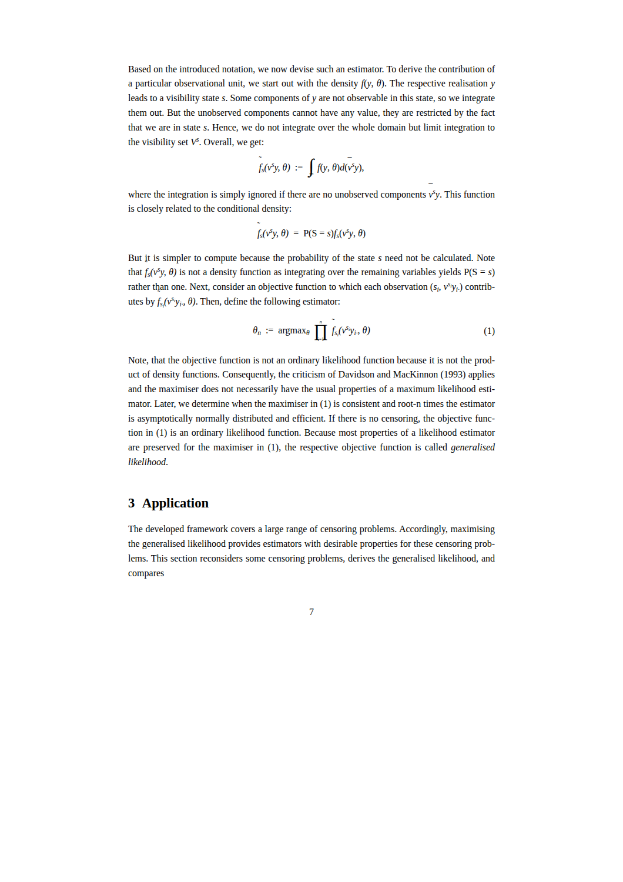Based on the introduced notation, we now devise such an estimator. To derive the contribution of a particular observational unit, we start out with the density f(y, θ). The respective realisation y leads to a visibility state s. Some components of y are not observable in this state, so we integrate them out. But the unobserved components cannot have any value, they are restricted by the fact that we are in state s. Hence, we do not integrate over the whole domain but limit integration to the visibility set Vs. Overall, we get:
f˜s(νsy, θ) := ∫Vs f(y, θ)d(ν̅sy),
where the integration is simply ignored if there are no unobserved components ν̅sy. This function is closely related to the conditional density:
f˜s(νsy, θ) = P(S = s)fs(νsy, θ)
But it is simpler to compute because the probability of the state s need not be calculated. Note that f˜s(νsy, θ) is not a density function as integrating over the remaining variables yields P(S = s) rather than one. Next, consider an objective function to which each observation (si, νsiyi·) contributes by f˜si(νsiyi·, θ). Then, define the following estimator:
θn := argmaxθ n∏i=1 f˜si(νsiyi·, θ) (1)
Note, that the objective function is not an ordinary likelihood function because it is not the product of density functions. Consequently, the criticism of Davidson and MacKinnon (1993) applies and the maximiser does not necessarily have the usual properties of a maximum likelihood estimator. Later, we determine when the maximiser in (1) is consistent and root-n times the estimator is asymptotically normally distributed and efficient. If there is no censoring, the objective function in (1) is an ordinary likelihood function. Because most properties of a likelihood estimator are preserved for the maximiser in (1), the respective objective function is called generalised likelihood.
3 Application
The developed framework covers a large range of censoring problems. Accordingly, maximising the generalised likelihood provides estimators with desirable properties for these censoring problems. This section reconsiders some censoring problems, derives the generalised likelihood, and compares
7